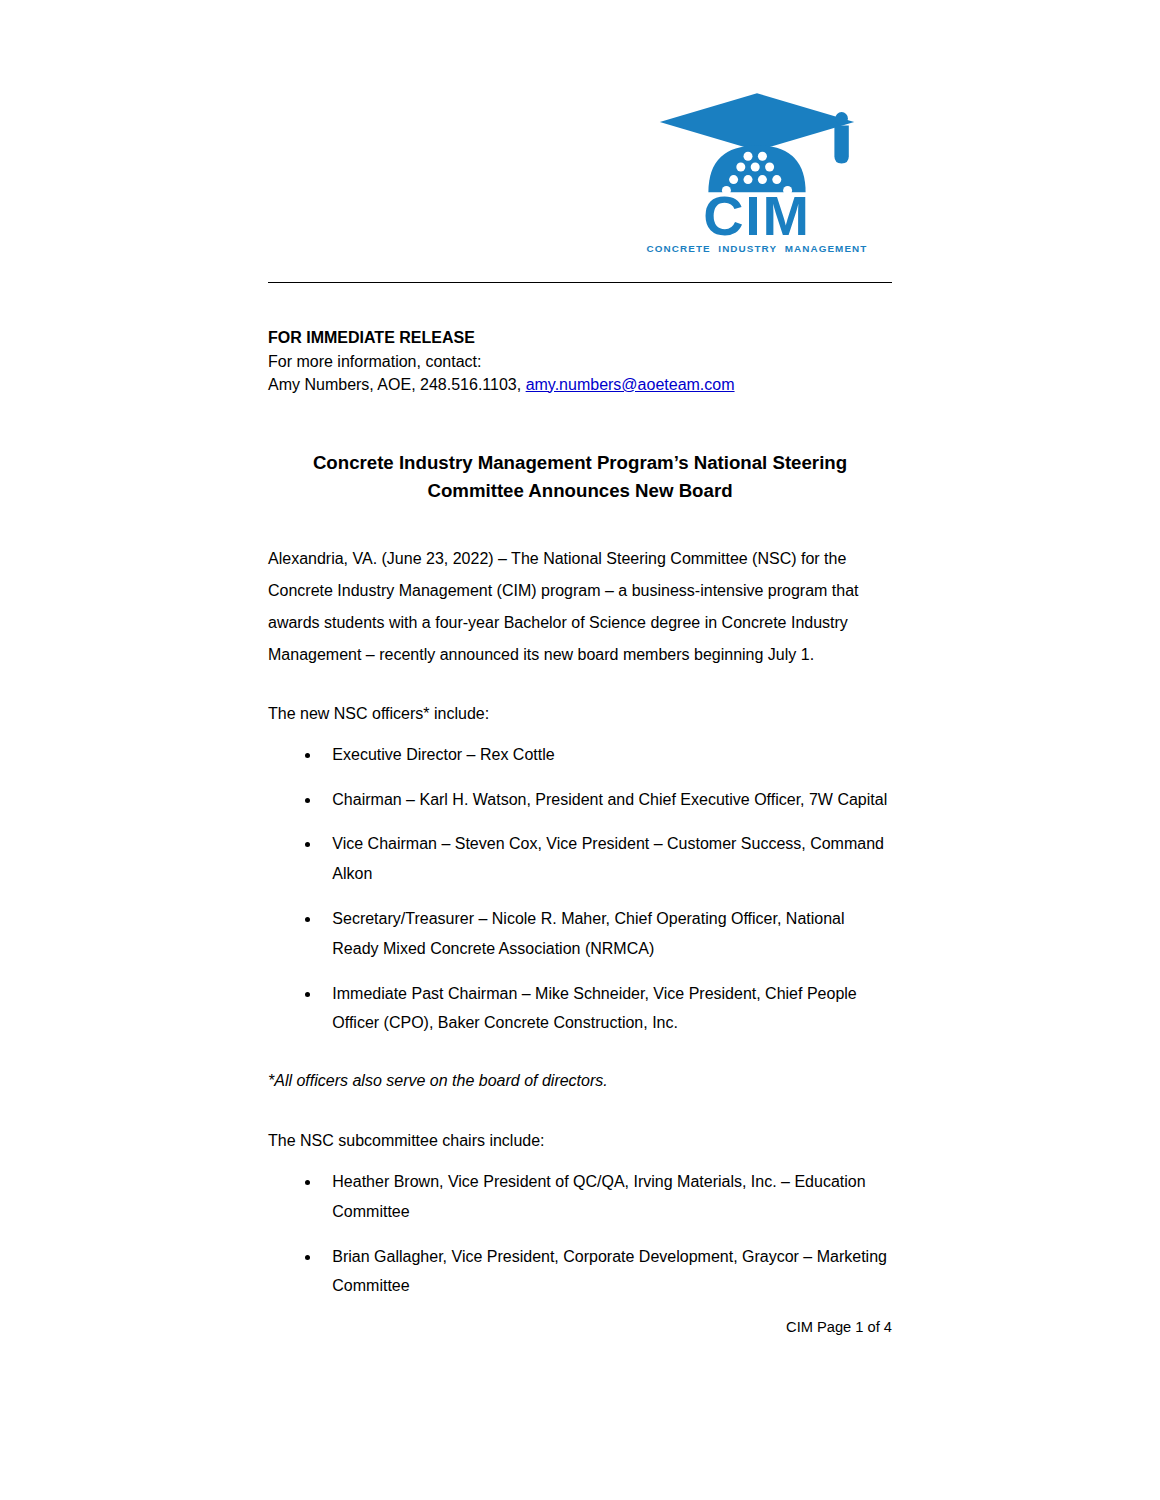CIM CONCRETE INDUSTRY MANAGEMENT
FOR IMMEDIATE RELEASE
For more information, contact:
Amy Numbers, AOE, 248.516.1103, amy.numbers@aoeteam.com
Concrete Industry Management Program’s National Steering Committee Announces New Board
Alexandria, VA. (June 23, 2022) – The National Steering Committee (NSC) for the Concrete Industry Management (CIM) program – a business-intensive program that awards students with a four-year Bachelor of Science degree in Concrete Industry Management – recently announced its new board members beginning July 1.
The new NSC officers* include:
Executive Director – Rex Cottle
Chairman – Karl H. Watson, President and Chief Executive Officer, 7W Capital
Vice Chairman – Steven Cox, Vice President – Customer Success, Command Alkon
Secretary/Treasurer – Nicole R. Maher, Chief Operating Officer, National Ready Mixed Concrete Association (NRMCA)
Immediate Past Chairman – Mike Schneider, Vice President, Chief People Officer (CPO), Baker Concrete Construction, Inc.
*All officers also serve on the board of directors.
The NSC subcommittee chairs include:
Heather Brown, Vice President of QC/QA, Irving Materials, Inc. – Education Committee
Brian Gallagher, Vice President, Corporate Development, Graycor – Marketing Committee
CIM Page 1 of 4